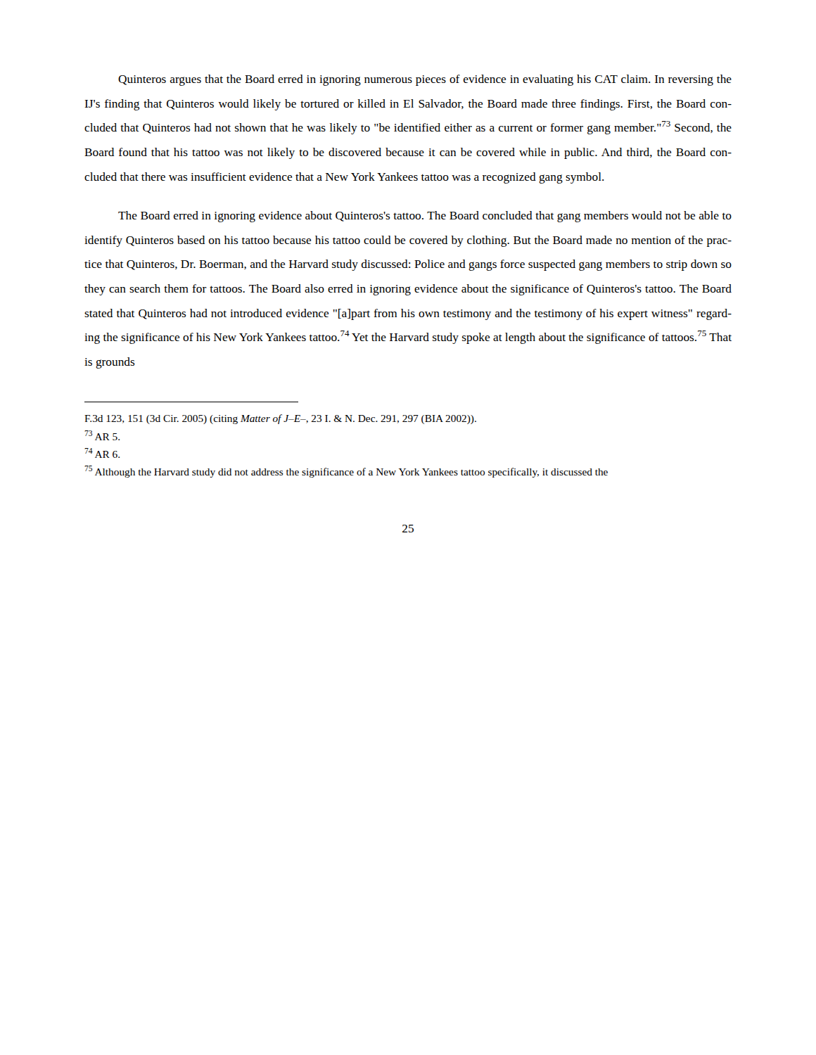Quinteros argues that the Board erred in ignoring numerous pieces of evidence in evaluating his CAT claim. In reversing the IJ's finding that Quinteros would likely be tortured or killed in El Salvador, the Board made three findings. First, the Board concluded that Quinteros had not shown that he was likely to "be identified either as a current or former gang member."73 Second, the Board found that his tattoo was not likely to be discovered because it can be covered while in public. And third, the Board concluded that there was insufficient evidence that a New York Yankees tattoo was a recognized gang symbol.
The Board erred in ignoring evidence about Quinteros's tattoo. The Board concluded that gang members would not be able to identify Quinteros based on his tattoo because his tattoo could be covered by clothing. But the Board made no mention of the practice that Quinteros, Dr. Boerman, and the Harvard study discussed: Police and gangs force suspected gang members to strip down so they can search them for tattoos. The Board also erred in ignoring evidence about the significance of Quinteros's tattoo. The Board stated that Quinteros had not introduced evidence "[a]part from his own testimony and the testimony of his expert witness" regarding the significance of his New York Yankees tattoo.74 Yet the Harvard study spoke at length about the significance of tattoos.75 That is grounds
F.3d 123, 151 (3d Cir. 2005) (citing Matter of J–E–, 23 I. & N. Dec. 291, 297 (BIA 2002)).
73 AR 5.
74 AR 6.
75 Although the Harvard study did not address the significance of a New York Yankees tattoo specifically, it discussed the
25